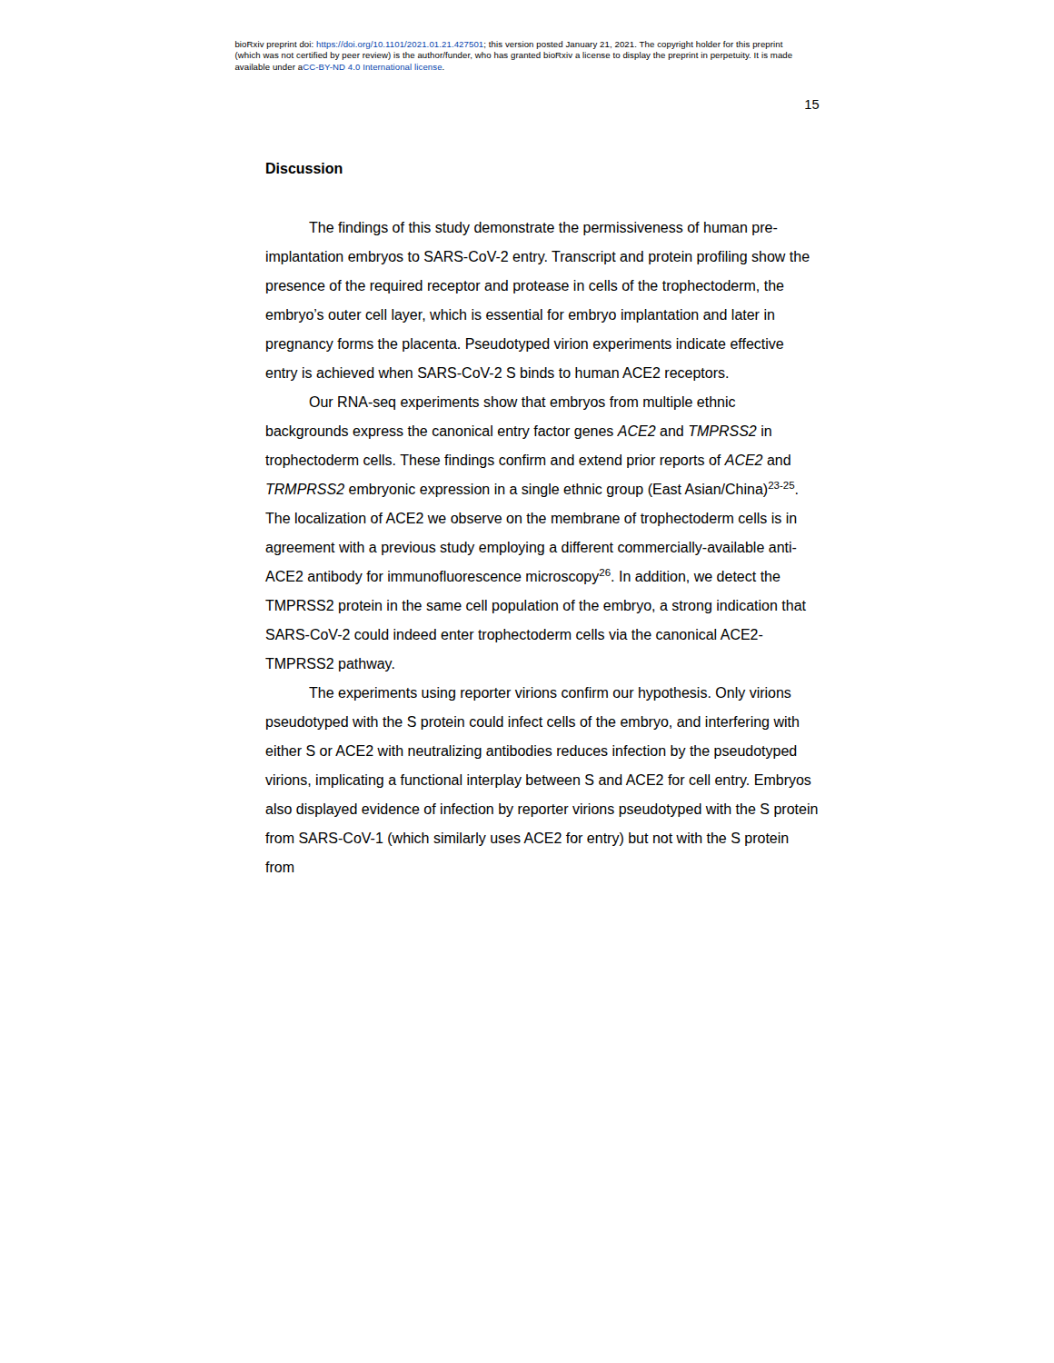bioRxiv preprint doi: https://doi.org/10.1101/2021.01.21.427501; this version posted January 21, 2021. The copyright holder for this preprint
(which was not certified by peer review) is the author/funder, who has granted bioRxiv a license to display the preprint in perpetuity. It is made
available under aCC-BY-ND 4.0 International license.
15
Discussion
The findings of this study demonstrate the permissiveness of human pre-implantation embryos to SARS-CoV-2 entry. Transcript and protein profiling show the presence of the required receptor and protease in cells of the trophectoderm, the embryo’s outer cell layer, which is essential for embryo implantation and later in pregnancy forms the placenta. Pseudotyped virion experiments indicate effective entry is achieved when SARS-CoV-2 S binds to human ACE2 receptors.
Our RNA-seq experiments show that embryos from multiple ethnic backgrounds express the canonical entry factor genes ACE2 and TMPRSS2 in trophectoderm cells. These findings confirm and extend prior reports of ACE2 and TRMPRSS2 embryonic expression in a single ethnic group (East Asian/China)23-25. The localization of ACE2 we observe on the membrane of trophectoderm cells is in agreement with a previous study employing a different commercially-available anti-ACE2 antibody for immunofluorescence microscopy26. In addition, we detect the TMPRSS2 protein in the same cell population of the embryo, a strong indication that SARS-CoV-2 could indeed enter trophectoderm cells via the canonical ACE2-TMPRSS2 pathway.
The experiments using reporter virions confirm our hypothesis. Only virions pseudotyped with the S protein could infect cells of the embryo, and interfering with either S or ACE2 with neutralizing antibodies reduces infection by the pseudotyped virions, implicating a functional interplay between S and ACE2 for cell entry. Embryos also displayed evidence of infection by reporter virions pseudotyped with the S protein from SARS-CoV-1 (which similarly uses ACE2 for entry) but not with the S protein from